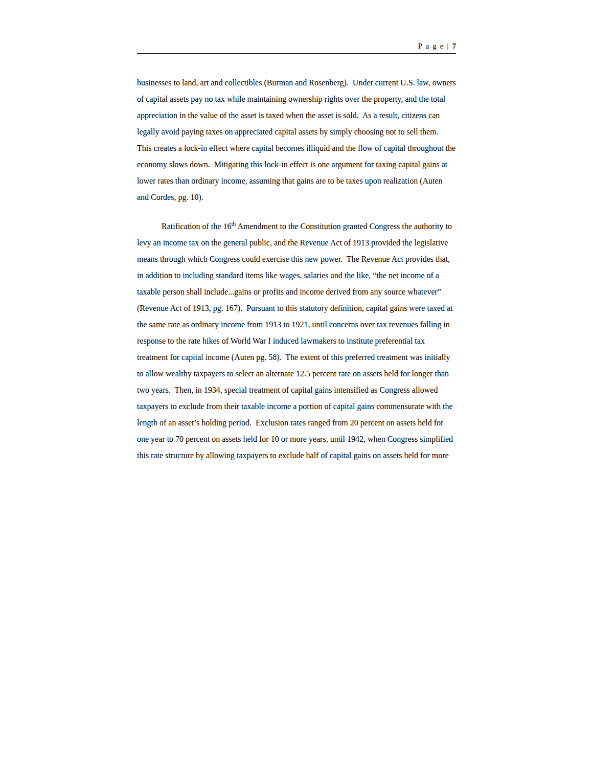P a g e | 7
businesses to land, art and collectibles (Burman and Rosenberg). Under current U.S. law, owners of capital assets pay no tax while maintaining ownership rights over the property, and the total appreciation in the value of the asset is taxed when the asset is sold. As a result, citizens can legally avoid paying taxes on appreciated capital assets by simply choosing not to sell them. This creates a lock-in effect where capital becomes illiquid and the flow of capital throughout the economy slows down. Mitigating this lock-in effect is one argument for taxing capital gains at lower rates than ordinary income, assuming that gains are to be taxes upon realization (Auten and Cordes, pg. 10).
Ratification of the 16th Amendment to the Constitution granted Congress the authority to levy an income tax on the general public, and the Revenue Act of 1913 provided the legislative means through which Congress could exercise this new power. The Revenue Act provides that, in addition to including standard items like wages, salaries and the like, “the net income of a taxable person shall include...gains or profits and income derived from any source whatever” (Revenue Act of 1913, pg. 167). Pursuant to this statutory definition, capital gains were taxed at the same rate as ordinary income from 1913 to 1921, until concerns over tax revenues falling in response to the rate hikes of World War I induced lawmakers to institute preferential tax treatment for capital income (Auten pg. 58). The extent of this preferred treatment was initially to allow wealthy taxpayers to select an alternate 12.5 percent rate on assets held for longer than two years. Then, in 1934, special treatment of capital gains intensified as Congress allowed taxpayers to exclude from their taxable income a portion of capital gains commensurate with the length of an asset’s holding period. Exclusion rates ranged from 20 percent on assets held for one year to 70 percent on assets held for 10 or more years, until 1942, when Congress simplified this rate structure by allowing taxpayers to exclude half of capital gains on assets held for more